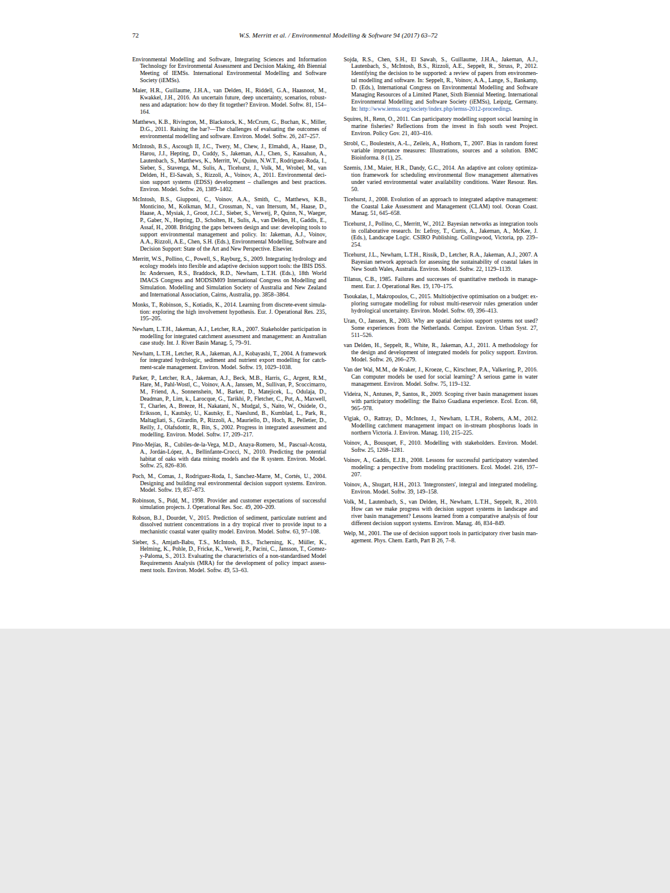72 W.S. Merritt et al. / Environmental Modelling & Software 94 (2017) 63–72
Environmental Modelling and Software, Integrating Sciences and Information Technology for Environmental Assessment and Decision Making, 4th Biennial Meeting of IEMSs. International Environmental Modelling and Software Society (iEMSs).
Maier, H.R., Guillaume, J.H.A., van Delden, H., Riddell, G.A., Haasnoot, M., Kwakkel, J.H., 2016. An uncertain future, deep uncertainty, scenarios, robustness and adaptation: how do they fit together? Environ. Model. Softw. 81, 154–164.
Matthews, K.B., Rivington, M., Blackstock, K., McCrum, G., Buchan, K., Miller, D.G., 2011. Raising the bar?—The challenges of evaluating the outcomes of environmental modelling and software. Environ. Model. Softw. 26, 247–257.
McIntosh, B.S., Ascough II, J.C., Twery, M., Chew, J., Elmahdi, A., Haase, D., Harou, J.J., Hepting, D., Cuddy, S., Jakeman, A.J., Chen, S., Kassahun, A., Lautenbach, S., Matthews, K., Merritt, W., Quinn, N.W.T., Rodriguez-Roda, I., Sieber, S., Stavenga, M., Sulis, A., Ticehurst, J., Volk, M., Wrobel, M., van Delden, H., El-Sawah, S., Rizzoli, A., Voinov, A., 2011. Environmental decision support systems (EDSS) development – challenges and best practices. Environ. Model. Softw. 26, 1389–1402.
McIntosh, B.S., Giupponi, C., Voinov, A.A., Smith, C., Matthews, K.B., Monticino, M., Kolkman, M.J., Crossman, N., van Ittersum, M., Haase, D., Haase, A., Mysiak, J., Groot, J.C.J., Sieber, S., Verweij, P., Quinn, N., Waeger, P., Gaber, N., Hepting, D., Scholten, H., Sulis, A., van Delden, H., Gaddis, E., Assaf, H., 2008. Bridging the gaps between design and use: developing tools to support environmental management and policy. In: Jakeman, A.J., Voinov, A.A., Rizzoli, A.E., Chen, S.H. (Eds.), Environmental Modelling, Software and Decision Support: State of the Art and New Perspective. Elsevier.
Merritt, W.S., Pollino, C., Powell, S., Rayburg, S., 2009. Integrating hydrology and ecology models into flexible and adaptive decision support tools: the IBIS DSS. In: Anderssen, R.S., Braddock, R.D., Newham, L.T.H. (Eds.), 18th World IMACS Congress and MODSIM09 International Congress on Modelling and Simulation. Modelling and Simulation Society of Australia and New Zealand and International Association, Cairns, Australia, pp. 3858–3864.
Monks, T., Robinson, S., Kotiadis, K., 2014. Learning from discrete-event simulation: exploring the high involvement hypothesis. Eur. J. Operational Res. 235, 195–205.
Newham, L.T.H., Jakeman, A.J., Letcher, R.A., 2007. Stakeholder participation in modelling for integrated catchment assessment and management: an Australian case study. Int. J. River Basin Manag. 5, 79–91.
Newham, L.T.H., Letcher, R.A., Jakeman, A.J., Kobayashi, T., 2004. A framework for integrated hydrologic, sediment and nutrient export modelling for catchment-scale management. Environ. Model. Softw. 19, 1029–1038.
Parker, P., Letcher, R.A., Jakeman, A.J., Beck, M.B., Harris, G., Argent, R.M., Hare, M., Pahl-Wostl, C., Voinov, A.A., Janssen, M., Sullivan, P., Scoccimarro, M., Friend, A., Sonnenshein, M., Barker, D., Matejicek, L., Odulaja, D., Deadman, P., Lim, k., Larocque, G., Tarikhi, P., Fletcher, C., Put, A., Maxwell, T., Charles, A., Breeze, H., Nakatani, N., Mudgal, S., Naito, W., Osidele, O., Eriksson, I., Kautsky, U., Kautsky, E., Naeslund, B., Kumblad, L., Park, R., Maltagliati, S., Girardin, P., Rizzoli, A., Mauriello, D., Hoch, R., Pelletier, D., Reilly, J., Olafsdottir, R., Bin, S., 2002. Progress in integrated assessment and modelling. Environ. Model. Softw. 17, 209–217.
Pino-Mejías, R., Cubiles-de-la-Vega, M.D., Anaya-Romero, M., Pascual-Acosta, A., Jordán-López, A., Bellinfante-Crocci, N., 2010. Predicting the potential habitat of oaks with data mining models and the R system. Environ. Model. Softw. 25, 826–836.
Poch, M., Comas, J., Rodriguez-Roda, I., Sanchez-Marre, M., Cortés, U., 2004. Designing and building real environmental decision support systems. Environ. Model. Softw. 19, 857–873.
Robinson, S., Pidd, M., 1998. Provider and customer expectations of successful simulation projects. J. Operational Res. Soc. 49, 200–209.
Robson, B.J., Dourdet, V., 2015. Prediction of sediment, particulate nutrient and dissolved nutrient concentrations in a dry tropical river to provide input to a mechanistic coastal water quality model. Environ. Model. Softw. 63, 97–108.
Sieber, S., Amjath-Babu, T.S., McIntosh, B.S., Tscherning, K., Müller, K., Helming, K., Pohle, D., Fricke, K., Verweij, P., Pacini, C., Jansson, T., Gomez-y-Paloma, S., 2013. Evaluating the characteristics of a non-standardised Model Requirements Analysis (MRA) for the development of policy impact assessment tools. Environ. Model. Softw. 49, 53–63.
Sojda, R.S., Chen, S.H., El Sawah, S., Guillaume, J.H.A., Jakeman, A.J., Lautenbach, S., McIntosh, B.S., Rizzoli, A.E., Seppelt, R., Struss, P., 2012. Identifying the decision to be supported: a review of papers from environmental modelling and software. In: Seppelt, R., Voinov, A.A., Lange, S., Bankamp, D. (Eds.), International Congress on Environmental Modelling and Software Managing Resources of a Limited Planet, Sixth Biennial Meeting. International Environmental Modelling and Software Society (iEMSs), Leipzig, Germany. In: http://www.iemss.org/society/index.php/iemss-2012-proceedings.
Squires, H., Renn, O., 2011. Can participatory modelling support social learning in marine fisheries? Reflections from the invest in fish south west Project. Environ. Policy Gov. 21, 403–416.
Strobl, C., Boulesteix, A.-L., Zeileis, A., Hothorn, T., 2007. Bias in random forest variable importance measures: Illustrations, sources and a solution. BMC Bioinforma. 8 (1), 25.
Szemis, J.M., Maier, H.R., Dandy, G.C., 2014. An adaptive ant colony optimization framework for scheduling environmental flow management alternatives under varied environmental water availability conditions. Water Resour. Res. 50.
Ticehurst, J., 2008. Evolution of an approach to integrated adaptive management: the Coastal Lake Assessment and Management (CLAM) tool. Ocean Coast. Manag. 51, 645–658.
Ticehurst, J., Pollino, C., Merritt, W., 2012. Bayesian networks as integration tools in collaborative research. In: Lefroy, T., Curtis, A., Jakeman, A., McKee, J. (Eds.), Landscape Logic. CSIRO Publishing. Collingwood, Victoria, pp. 239–254.
Ticehurst, J.L., Newham, L.T.H., Rissik, D., Letcher, R.A., Jakeman, A.J., 2007. A Bayesian network approach for assessing the sustainability of coastal lakes in New South Wales, Australia. Environ. Model. Softw. 22, 1129–1139.
Tilanus, C.B., 1985. Failures and successes of quantitative methods in management. Eur. J. Operational Res. 19, 170–175.
Tsoukalas, I., Makropoulos, C., 2015. Multiobjective optimisation on a budget: exploring surrogate modelling for robust multi-reservoir rules generation under hydrological uncertainty. Environ. Model. Softw. 69, 396–413.
Uran, O., Janssen, R., 2003. Why are spatial decision support systems not used? Some experiences from the Netherlands. Comput. Environ. Urban Syst. 27, 511–526.
van Delden, H., Seppelt, R., White, R., Jakeman, A.J., 2011. A methodology for the design and development of integrated models for policy support. Environ. Model. Softw. 26, 266–279.
Van der Wal, M.M., de Kraker, J., Kroeze, C., Kirschner, P.A., Valkering, P., 2016. Can computer models be used for social learning? A serious game in water management. Environ. Model. Softw. 75, 119–132.
Videira, N., Antunes, P., Santos, R., 2009. Scoping river basin management issues with participatory modelling: the Baixo Guadiana experience. Ecol. Econ. 68, 965–978.
Vigiak, O., Rattray, D., McInnes, J., Newham, L.T.H., Roberts, A.M., 2012. Modelling catchment management impact on in-stream phosphorus loads in northern Victoria. J. Environ. Manag. 110, 215–225.
Voinov, A., Bousquet, F., 2010. Modelling with stakeholders. Environ. Model. Softw. 25, 1268–1281.
Voinov, A., Gaddis, E.J.B., 2008. Lessons for successful participatory watershed modeling: a perspective from modeling practitioners. Ecol. Model. 216, 197–207.
Voinov, A., Shugart, H.H., 2013. 'Integronsters', integral and integrated modeling. Environ. Model. Softw. 39, 149–158.
Volk, M., Lautenbach, S., van Delden, H., Newham, L.T.H., Seppelt, R., 2010. How can we make progress with decision support systems in landscape and river basin management? Lessons learned from a comparative analysis of four different decision support systems. Environ. Manag. 46, 834–849.
Welp, M., 2001. The use of decision support tools in participatory river basin management. Phys. Chem. Earth, Part B 26, 7–8.